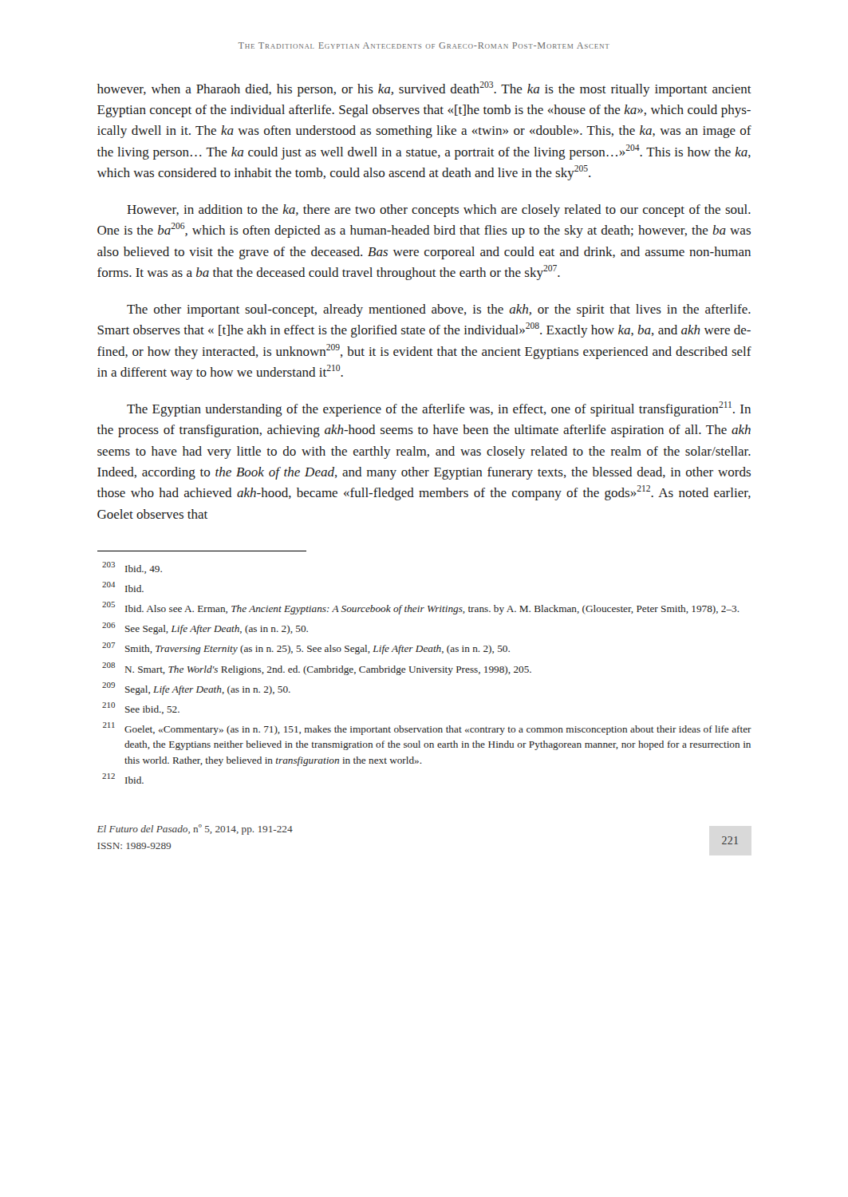The Traditional Egyptian Antecedents of Graeco-Roman Post-Mortem Ascent
however, when a Pharaoh died, his person, or his ka, survived death203. The ka is the most ritually important ancient Egyptian concept of the individual afterlife. Segal observes that «[t]he tomb is the «house of the ka», which could physically dwell in it. The ka was often understood as something like a «twin» or «double». This, the ka, was an image of the living person… The ka could just as well dwell in a statue, a portrait of the living person…»204. This is how the ka, which was considered to inhabit the tomb, could also ascend at death and live in the sky205.
However, in addition to the ka, there are two other concepts which are closely related to our concept of the soul. One is the ba206, which is often depicted as a human-headed bird that flies up to the sky at death; however, the ba was also believed to visit the grave of the deceased. Bas were corporeal and could eat and drink, and assume non-human forms. It was as a ba that the deceased could travel throughout the earth or the sky207.
The other important soul-concept, already mentioned above, is the akh, or the spirit that lives in the afterlife. Smart observes that « [t]he akh in effect is the glorified state of the individual»208. Exactly how ka, ba, and akh were defined, or how they interacted, is unknown209, but it is evident that the ancient Egyptians experienced and described self in a different way to how we understand it210.
The Egyptian understanding of the experience of the afterlife was, in effect, one of spiritual transfiguration211. In the process of transfiguration, achieving akh-hood seems to have been the ultimate afterlife aspiration of all. The akh seems to have had very little to do with the earthly realm, and was closely related to the realm of the solar/stellar. Indeed, according to the Book of the Dead, and many other Egyptian funerary texts, the blessed dead, in other words those who had achieved akh-hood, became «full-fledged members of the company of the gods»212. As noted earlier, Goelet observes that
Ibid., 49.
Ibid.
Ibid. Also see A. Erman, The Ancient Egyptians: A Sourcebook of their Writings, trans. by A. M. Blackman, (Gloucester, Peter Smith, 1978), 2–3.
See Segal, Life After Death, (as in n. 2), 50.
Smith, Traversing Eternity (as in n. 25), 5. See also Segal, Life After Death, (as in n. 2), 50.
N. Smart, The World's Religions, 2nd. ed. (Cambridge, Cambridge University Press, 1998), 205.
Segal, Life After Death, (as in n. 2), 50.
See ibid., 52.
Goelet, «Commentary» (as in n. 71), 151, makes the important observation that «contrary to a common misconception about their ideas of life after death, the Egyptians neither believed in the transmigration of the soul on earth in the Hindu or Pythagorean manner, nor hoped for a resurrection in this world. Rather, they believed in transfiguration in the next world».
Ibid.
El Futuro del Pasado, nº 5, 2014, pp. 191-224 ISSN: 1989-9289 221